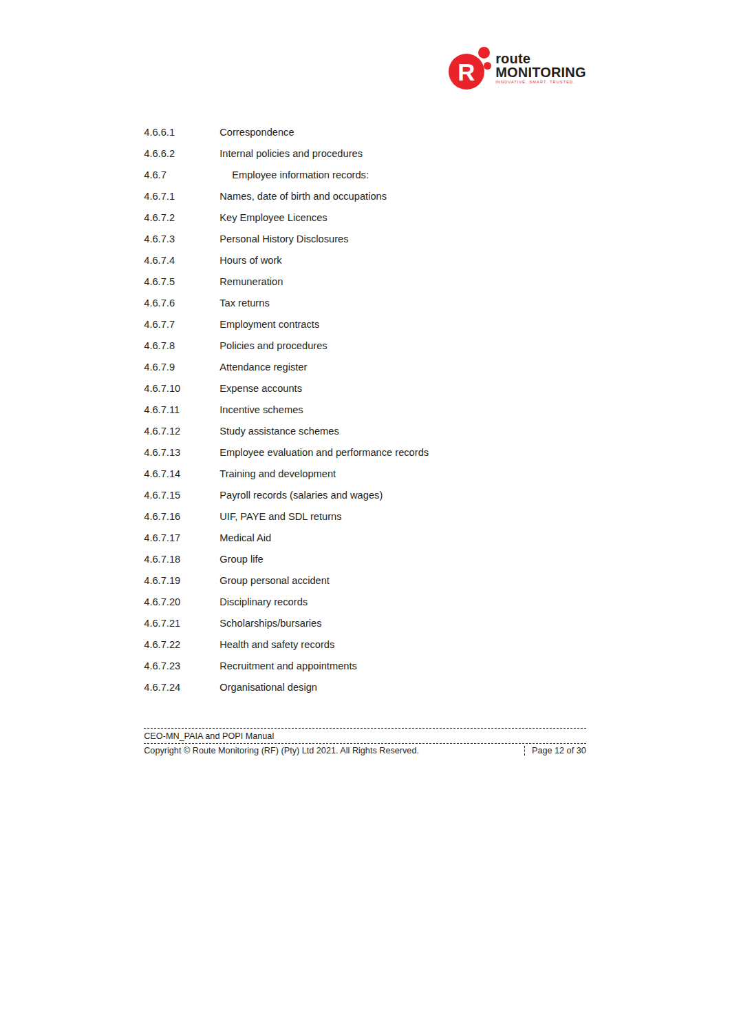R
route MONITORING INNOVATIVE. SMART. TRUSTED.
4.6.6.1
Correspondence
4.6.6.2
Internal policies and procedures
4.6.7
Employee information records:
4.6.7.1
Names, date of birth and occupations
4.6.7.2
Key Employee Licences
4.6.7.3
Personal History Disclosures
4.6.7.4
Hours of work
4.6.7.5
Remuneration
4.6.7.6
Tax returns
4.6.7.7
Employment contracts
4.6.7.8
Policies and procedures
4.6.7.9
Attendance register
4.6.7.10
Expense accounts
4.6.7.11
Incentive schemes
4.6.7.12
Study assistance schemes
4.6.7.13
Employee evaluation and performance records
4.6.7.14
Training and development
4.6.7.15
Payroll records (salaries and wages)
4.6.7.16
UIF, PAYE and SDL returns
4.6.7.17
Medical Aid
4.6.7.18
Group life
4.6.7.19
Group personal accident
4.6.7.20
Disciplinary records
4.6.7.21
Scholarships/bursaries
4.6.7.22
Health and safety records
4.6.7.23
Recruitment and appointments
4.6.7.24
Organisational design
CEO-MN_PAIA and POPI Manual
Copyright © Route Monitoring (RF) (Pty) Ltd 2021. All Rights Reserved.
Page 12 of 30